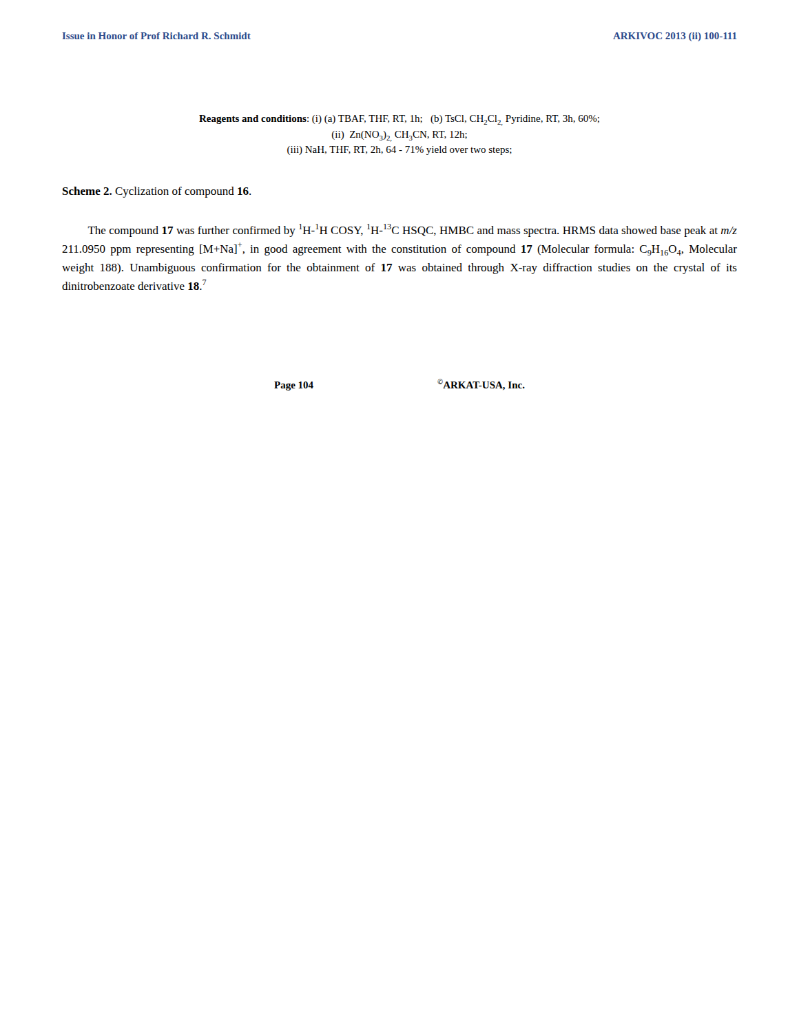Issue in Honor of Prof Richard R. Schmidt ARKIVOC 2013 (ii) 100-111
Reagents and conditions: (i) (a) TBAF, THF, RT, 1h; (b) TsCl, CH2Cl2, Pyridine, RT, 3h, 60%;
(ii) Zn(NO3)2, CH3CN, RT, 12h;
(iii) NaH, THF, RT, 2h, 64 - 71% yield over two steps;
Scheme 2. Cyclization of compound 16.
The compound 17 was further confirmed by 1H-1H COSY, 1H-13C HSQC, HMBC and mass spectra. HRMS data showed base peak at m/z 211.0950 ppm representing [M+Na]+, in good agreement with the constitution of compound 17 (Molecular formula: C9H16O4, Molecular weight 188). Unambiguous confirmation for the obtainment of 17 was obtained through X-ray diffraction studies on the crystal of its dinitrobenzoate derivative 18.7
Page 104 ©ARKAT-USA, Inc.